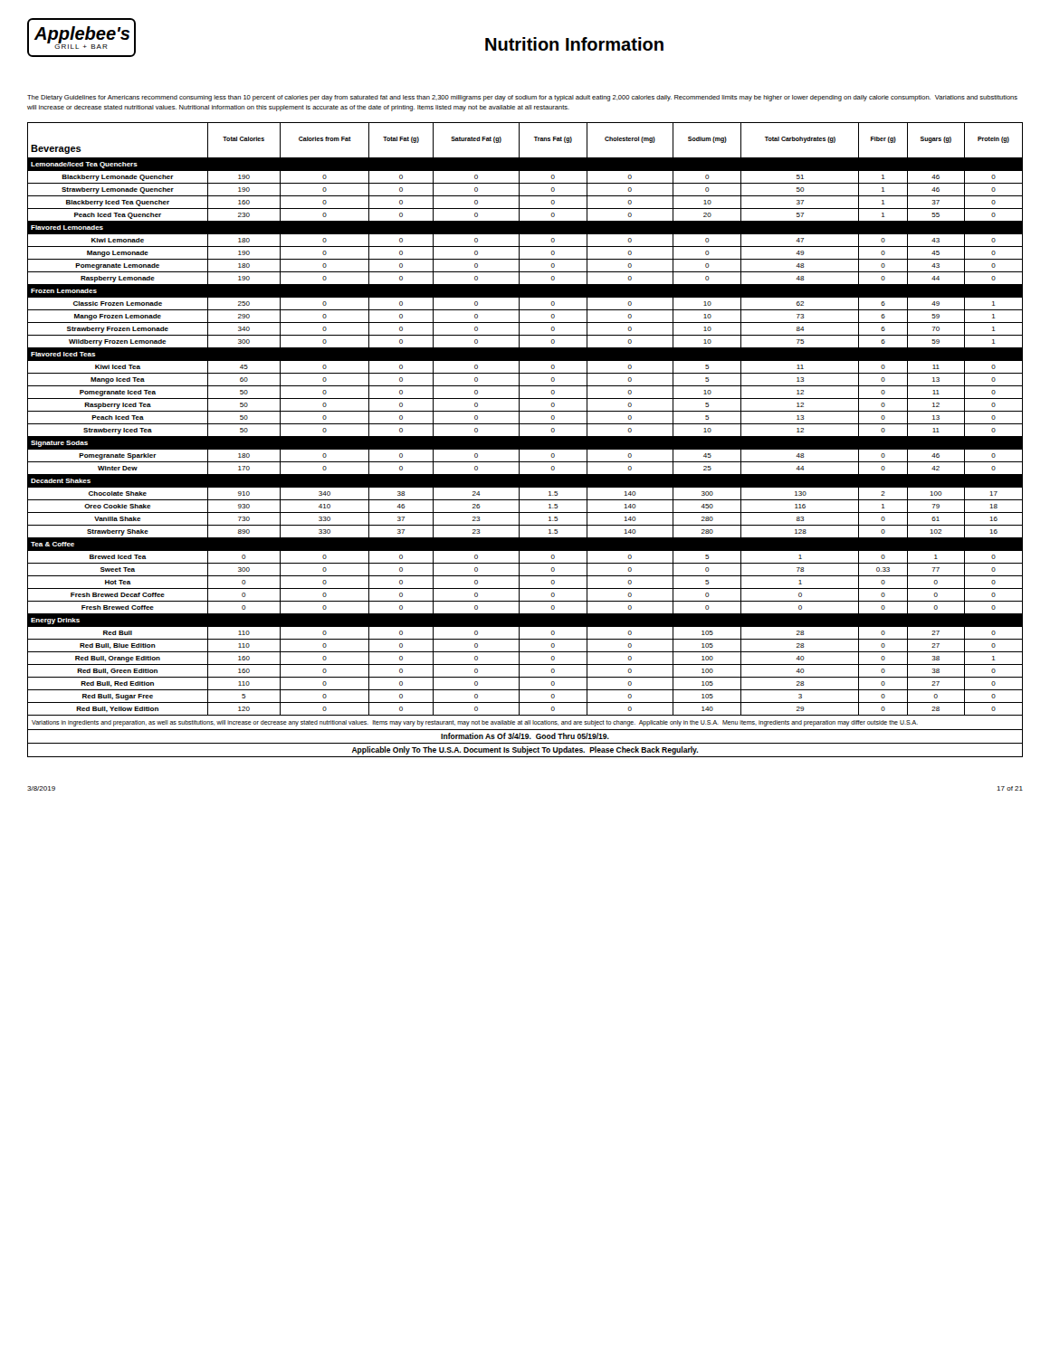Applebee's
GRILL + BAR
Nutrition Information
The Dietary Guidelines for Americans recommend consuming less than 10 percent of calories per day from saturated fat and less than 2,300 milligrams per day of sodium for a typical adult eating 2,000 calories daily. Recommended limits may be higher or lower depending on daily calorie consumption. Variations and substitutions will increase or decrease stated nutritional values. Nutritional information on this supplement is accurate as of the date of printing. Items listed may not be available at all restaurants.
| Beverages | Total Calories | Calories from Fat | Total Fat (g) | Saturated Fat (g) | Trans Fat (g) | Cholesterol (mg) | Sodium (mg) | Total Carbohydrates (g) | Fiber (g) | Sugars (g) | Protein (g) |
| --- | --- | --- | --- | --- | --- | --- | --- | --- | --- | --- | --- |
| Lemonade/Iced Tea Quenchers |
| Blackberry Lemonade Quencher | 190 | 0 | 0 | 0 | 0 | 0 | 0 | 51 | 1 | 46 | 0 |
| Strawberry Lemonade Quencher | 190 | 0 | 0 | 0 | 0 | 0 | 0 | 50 | 1 | 46 | 0 |
| Blackberry Iced Tea Quencher | 160 | 0 | 0 | 0 | 0 | 0 | 10 | 37 | 1 | 37 | 0 |
| Peach Iced Tea Quencher | 230 | 0 | 0 | 0 | 0 | 0 | 20 | 57 | 1 | 55 | 0 |
| Flavored Lemonades |
| Kiwi Lemonade | 180 | 0 | 0 | 0 | 0 | 0 | 0 | 47 | 0 | 43 | 0 |
| Mango Lemonade | 190 | 0 | 0 | 0 | 0 | 0 | 0 | 49 | 0 | 45 | 0 |
| Pomegranate Lemonade | 180 | 0 | 0 | 0 | 0 | 0 | 0 | 48 | 0 | 43 | 0 |
| Raspberry Lemonade | 190 | 0 | 0 | 0 | 0 | 0 | 0 | 48 | 0 | 44 | 0 |
| Frozen Lemonades |
| Classic Frozen Lemonade | 250 | 0 | 0 | 0 | 0 | 0 | 10 | 62 | 6 | 49 | 1 |
| Mango Frozen Lemonade | 290 | 0 | 0 | 0 | 0 | 0 | 10 | 73 | 6 | 59 | 1 |
| Strawberry Frozen Lemonade | 340 | 0 | 0 | 0 | 0 | 0 | 10 | 84 | 6 | 70 | 1 |
| Wildberry Frozen Lemonade | 300 | 0 | 0 | 0 | 0 | 0 | 10 | 75 | 6 | 59 | 1 |
| Flavored Iced Teas |
| Kiwi Iced Tea | 45 | 0 | 0 | 0 | 0 | 0 | 5 | 11 | 0 | 11 | 0 |
| Mango Iced Tea | 60 | 0 | 0 | 0 | 0 | 0 | 5 | 13 | 0 | 13 | 0 |
| Pomegranate Iced Tea | 50 | 0 | 0 | 0 | 0 | 0 | 10 | 12 | 0 | 11 | 0 |
| Raspberry Iced Tea | 50 | 0 | 0 | 0 | 0 | 0 | 5 | 12 | 0 | 12 | 0 |
| Peach Iced Tea | 50 | 0 | 0 | 0 | 0 | 0 | 5 | 13 | 0 | 13 | 0 |
| Strawberry Iced Tea | 50 | 0 | 0 | 0 | 0 | 0 | 10 | 12 | 0 | 11 | 0 |
| Signature Sodas |
| Pomegranate Sparkler | 180 | 0 | 0 | 0 | 0 | 0 | 45 | 48 | 0 | 46 | 0 |
| Winter Dew | 170 | 0 | 0 | 0 | 0 | 0 | 25 | 44 | 0 | 42 | 0 |
| Decadent Shakes |
| Chocolate Shake | 910 | 340 | 38 | 24 | 1.5 | 140 | 300 | 130 | 2 | 100 | 17 |
| Oreo Cookie Shake | 930 | 410 | 46 | 26 | 1.5 | 140 | 450 | 116 | 1 | 79 | 18 |
| Vanilla Shake | 730 | 330 | 37 | 23 | 1.5 | 140 | 280 | 83 | 0 | 61 | 16 |
| Strawberry Shake | 890 | 330 | 37 | 23 | 1.5 | 140 | 280 | 128 | 0 | 102 | 16 |
| Tea & Coffee |
| Brewed Iced Tea | 0 | 0 | 0 | 0 | 0 | 0 | 5 | 1 | 0 | 1 | 0 |
| Sweet Tea | 300 | 0 | 0 | 0 | 0 | 0 | 0 | 78 | 0.33 | 77 | 0 |
| Hot Tea | 0 | 0 | 0 | 0 | 0 | 0 | 5 | 1 | 0 | 0 | 0 |
| Fresh Brewed Decaf Coffee | 0 | 0 | 0 | 0 | 0 | 0 | 0 | 0 | 0 | 0 | 0 |
| Fresh Brewed Coffee | 0 | 0 | 0 | 0 | 0 | 0 | 0 | 0 | 0 | 0 | 0 |
| Energy Drinks |
| Red Bull | 110 | 0 | 0 | 0 | 0 | 0 | 105 | 28 | 0 | 27 | 0 |
| Red Bull, Blue Edition | 110 | 0 | 0 | 0 | 0 | 0 | 105 | 28 | 0 | 27 | 0 |
| Red Bull, Orange Edition | 160 | 0 | 0 | 0 | 0 | 0 | 100 | 40 | 0 | 38 | 1 |
| Red Bull, Green Edition | 160 | 0 | 0 | 0 | 0 | 0 | 100 | 40 | 0 | 38 | 0 |
| Red Bull, Red Edition | 110 | 0 | 0 | 0 | 0 | 0 | 105 | 28 | 0 | 27 | 0 |
| Red Bull, Sugar Free | 5 | 0 | 0 | 0 | 0 | 0 | 105 | 3 | 0 | 0 | 0 |
| Red Bull, Yellow Edition | 120 | 0 | 0 | 0 | 0 | 0 | 140 | 29 | 0 | 28 | 0 |
| Variations in ingredients and preparation, as well as substitutions, will increase or decrease any stated nutritional values. Items may vary by restaurant, may not be available at all locations, and are subject to change. Applicable only in the U.S.A. Menu items, ingredients and preparation may differ outside the U.S.A. |
| Information As Of 3/4/19. Good Thru 05/19/19. |
| Applicable Only To The U.S.A. Document Is Subject To Updates. Please Check Back Regularly. |
3/8/2019 17 of 21